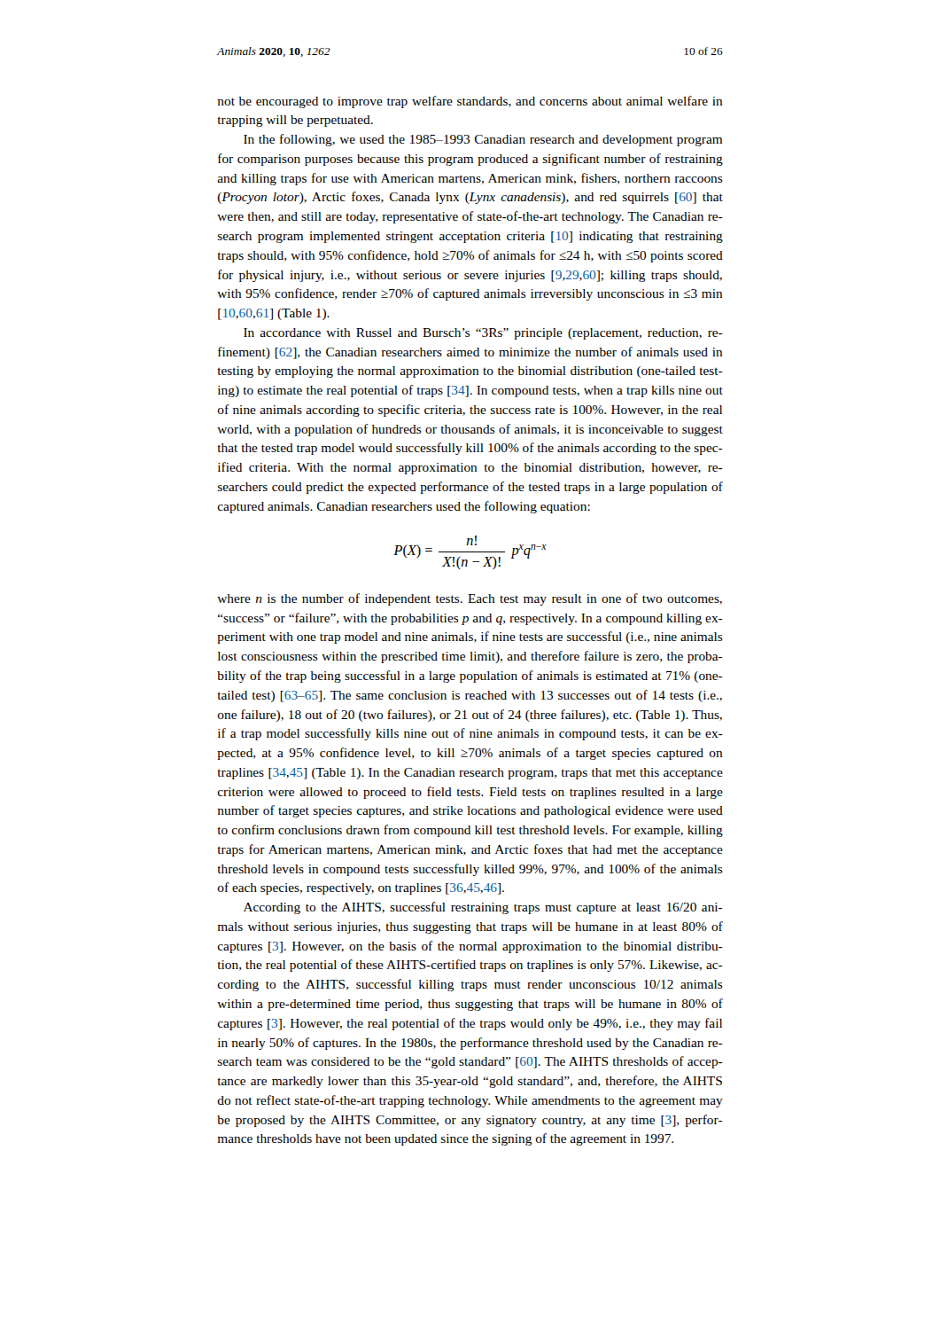Animals 2020, 10, 1262
10 of 26
not be encouraged to improve trap welfare standards, and concerns about animal welfare in trapping will be perpetuated.
In the following, we used the 1985–1993 Canadian research and development program for comparison purposes because this program produced a significant number of restraining and killing traps for use with American martens, American mink, fishers, northern raccoons (Procyon lotor), Arctic foxes, Canada lynx (Lynx canadensis), and red squirrels [60] that were then, and still are today, representative of state-of-the-art technology. The Canadian research program implemented stringent acceptation criteria [10] indicating that restraining traps should, with 95% confidence, hold ≥70% of animals for ≤24 h, with ≤50 points scored for physical injury, i.e., without serious or severe injuries [9,29,60]; killing traps should, with 95% confidence, render ≥70% of captured animals irreversibly unconscious in ≤3 min [10,60,61] (Table 1).
In accordance with Russel and Bursch’s “3Rs” principle (replacement, reduction, refinement) [62], the Canadian researchers aimed to minimize the number of animals used in testing by employing the normal approximation to the binomial distribution (one-tailed testing) to estimate the real potential of traps [34]. In compound tests, when a trap kills nine out of nine animals according to specific criteria, the success rate is 100%. However, in the real world, with a population of hundreds or thousands of animals, it is inconceivable to suggest that the tested trap model would successfully kill 100% of the animals according to the specified criteria. With the normal approximation to the binomial distribution, however, researchers could predict the expected performance of the tested traps in a large population of captured animals. Canadian researchers used the following equation:
P(X) = n! X!(n − X)! pxqn−x
where n is the number of independent tests. Each test may result in one of two outcomes, “success” or “failure”, with the probabilities p and q, respectively. In a compound killing experiment with one trap model and nine animals, if nine tests are successful (i.e., nine animals lost consciousness within the prescribed time limit), and therefore failure is zero, the probability of the trap being successful in a large population of animals is estimated at 71% (one-tailed test) [63–65]. The same conclusion is reached with 13 successes out of 14 tests (i.e., one failure), 18 out of 20 (two failures), or 21 out of 24 (three failures), etc. (Table 1). Thus, if a trap model successfully kills nine out of nine animals in compound tests, it can be expected, at a 95% confidence level, to kill ≥70% animals of a target species captured on traplines [34,45] (Table 1). In the Canadian research program, traps that met this acceptance criterion were allowed to proceed to field tests. Field tests on traplines resulted in a large number of target species captures, and strike locations and pathological evidence were used to confirm conclusions drawn from compound kill test threshold levels. For example, killing traps for American martens, American mink, and Arctic foxes that had met the acceptance threshold levels in compound tests successfully killed 99%, 97%, and 100% of the animals of each species, respectively, on traplines [36,45,46].
According to the AIHTS, successful restraining traps must capture at least 16/20 animals without serious injuries, thus suggesting that traps will be humane in at least 80% of captures [3]. However, on the basis of the normal approximation to the binomial distribution, the real potential of these AIHTS-certified traps on traplines is only 57%. Likewise, according to the AIHTS, successful killing traps must render unconscious 10/12 animals within a pre-determined time period, thus suggesting that traps will be humane in 80% of captures [3]. However, the real potential of the traps would only be 49%, i.e., they may fail in nearly 50% of captures. In the 1980s, the performance threshold used by the Canadian research team was considered to be the “gold standard” [60]. The AIHTS thresholds of acceptance are markedly lower than this 35-year-old “gold standard”, and, therefore, the AIHTS do not reflect state-of-the-art trapping technology. While amendments to the agreement may be proposed by the AIHTS Committee, or any signatory country, at any time [3], performance thresholds have not been updated since the signing of the agreement in 1997.